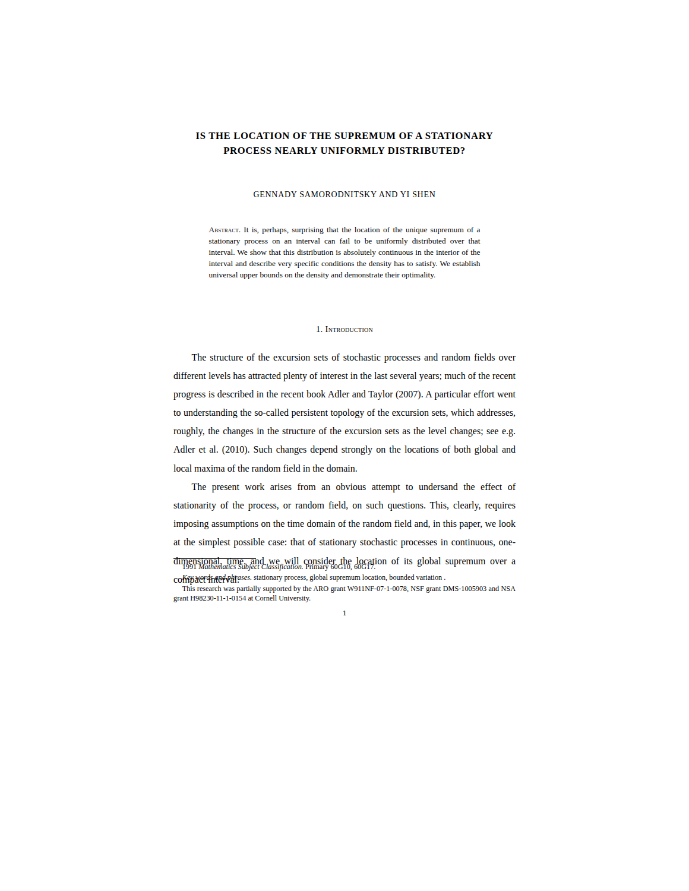Is the location of the supremum of a stationary process nearly uniformly distributed?
Gennady Samorodnitsky and Yi Shen
Abstract. It is, perhaps, surprising that the location of the unique supremum of a stationary process on an interval can fail to be uniformly distributed over that interval. We show that this distribution is absolutely continuous in the interior of the interval and describe very specific conditions the density has to satisfy. We establish universal upper bounds on the density and demonstrate their optimality.
1. Introduction
The structure of the excursion sets of stochastic processes and random fields over different levels has attracted plenty of interest in the last several years; much of the recent progress is described in the recent book Adler and Taylor (2007). A particular effort went to understanding the so-called persistent topology of the excursion sets, which addresses, roughly, the changes in the structure of the excursion sets as the level changes; see e.g. Adler et al. (2010). Such changes depend strongly on the locations of both global and local maxima of the random field in the domain.
The present work arises from an obvious attempt to undersand the effect of stationarity of the process, or random field, on such questions. This, clearly, requires imposing assumptions on the time domain of the random field and, in this paper, we look at the simplest possible case: that of stationary stochastic processes in continuous, one-dimensional, time, and we will consider the location of its global supremum over a compact interval.
1991 Mathematics Subject Classification. Primary 60G10, 60G17.
Key words and phrases. stationary process, global supremum location, bounded variation .
This research was partially supported by the ARO grant W911NF-07-1-0078, NSF grant DMS-1005903 and NSA grant H98230-11-1-0154 at Cornell University.
1